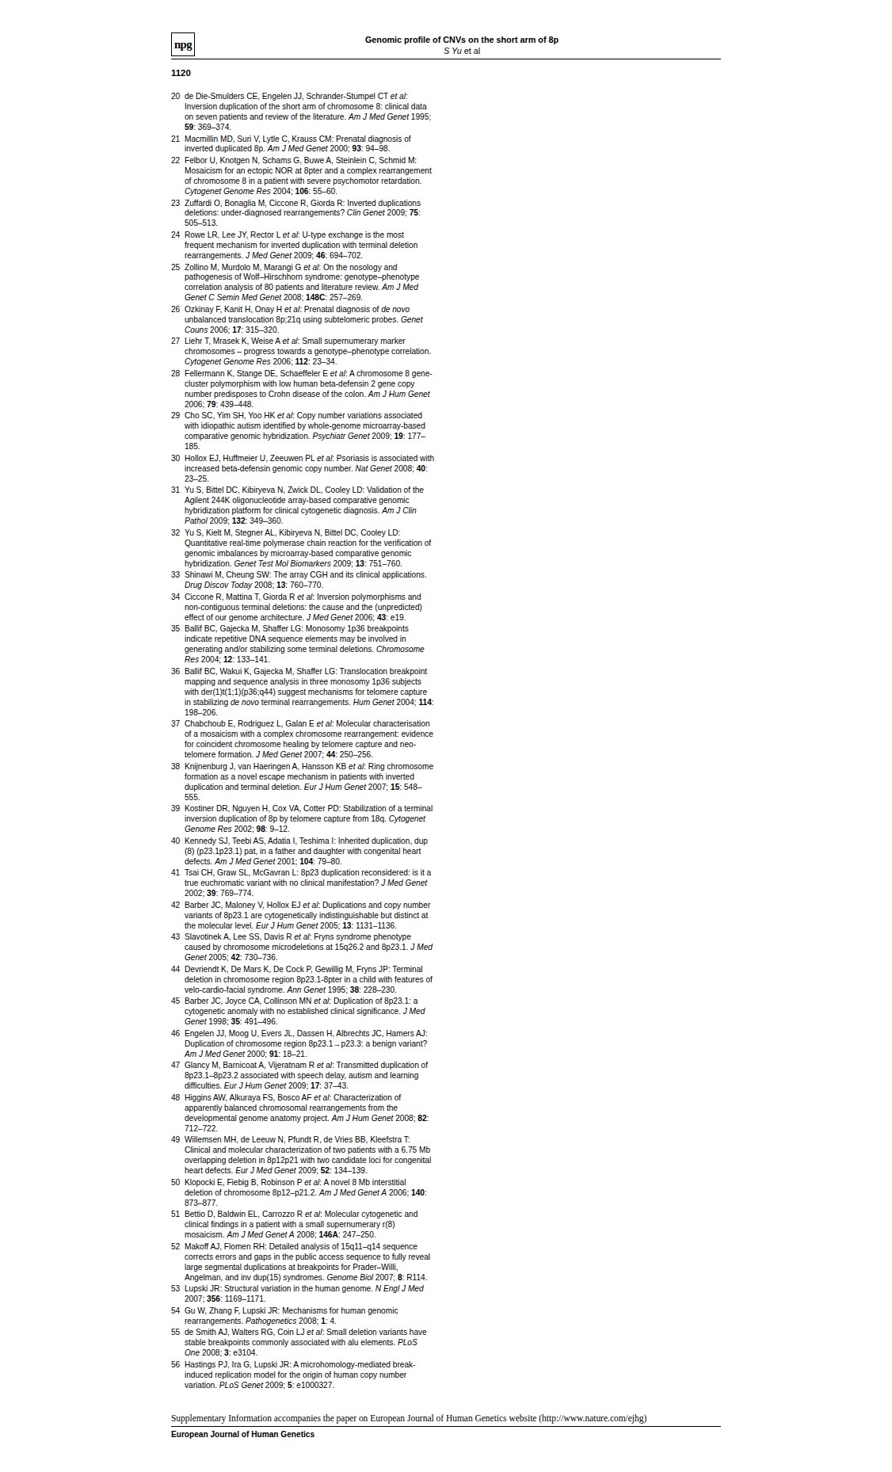npg
Genomic profile of CNVs on the short arm of 8p
S Yu et al
1120
20de Die-Smulders CE, Engelen JJ, Schrander-Stumpel CT et al: Inversion duplication of the short arm of chromosome 8: clinical data on seven patients and review of the literature. Am J Med Genet 1995; 59: 369–374.
21 Macmillin MD, Suri V, Lytle C, Krauss CM: Prenatal diagnosis of inverted duplicated 8p. Am J Med Genet 2000; 93: 94–98.
22 Felbor U, Knotgen N, Schams G, Buwe A, Steinlein C, Schmid M: Mosaicism for an ectopic NOR at 8pter and a complex rearrangement of chromosome 8 in a patient with severe psychomotor retardation. Cytogenet Genome Res 2004; 106: 55–60.
23 Zuffardi O, Bonaglia M, Ciccone R, Giorda R: Inverted duplications deletions: under-diagnosed rearrangements? Clin Genet 2009; 75: 505–513.
24 Rowe LR, Lee JY, Rector L et al: U-type exchange is the most frequent mechanism for inverted duplication with terminal deletion rearrangements. J Med Genet 2009; 46: 694–702.
25 Zollino M, Murdolo M, Marangi G et al: On the nosology and pathogenesis of Wolf–Hirschhorn syndrome: genotype–phenotype correlation analysis of 80 patients and literature review. Am J Med Genet C Semin Med Genet 2008; 148C: 257–269.
26 Ozkinay F, Kanit H, Onay H et al: Prenatal diagnosis of de novo unbalanced translocation 8p;21q using subtelomeric probes. Genet Couns 2006; 17: 315–320.
27 Liehr T, Mrasek K, Weise A et al: Small supernumerary marker chromosomes – progress towards a genotype–phenotype correlation. Cytogenet Genome Res 2006; 112: 23–34.
28 Fellermann K, Stange DE, Schaeffeler E et al: A chromosome 8 gene-cluster polymorphism with low human beta-defensin 2 gene copy number predisposes to Crohn disease of the colon. Am J Hum Genet 2006; 79: 439–448.
29 Cho SC, Yim SH, Yoo HK et al: Copy number variations associated with idiopathic autism identified by whole-genome microarray-based comparative genomic hybridization. Psychiatr Genet 2009; 19: 177–185.
30 Hollox EJ, Huffmeier U, Zeeuwen PL et al: Psoriasis is associated with increased beta-defensin genomic copy number. Nat Genet 2008; 40: 23–25.
31 Yu S, Bittel DC, Kibiryeva N, Zwick DL, Cooley LD: Validation of the Agilent 244K oligonucleotide array-based comparative genomic hybridization platform for clinical cytogenetic diagnosis. Am J Clin Pathol 2009; 132: 349–360.
32 Yu S, Kielt M, Stegner AL, Kibiryeva N, Bittel DC, Cooley LD: Quantitative real-time polymerase chain reaction for the verification of genomic imbalances by microarray-based comparative genomic hybridization. Genet Test Mol Biomarkers 2009; 13: 751–760.
33 Shinawi M, Cheung SW: The array CGH and its clinical applications. Drug Discov Today 2008; 13: 760–770.
34 Ciccone R, Mattina T, Giorda R et al: Inversion polymorphisms and non-contiguous terminal deletions: the cause and the (unpredicted) effect of our genome architecture. J Med Genet 2006; 43: e19.
35 Ballif BC, Gajecka M, Shaffer LG: Monosomy 1p36 breakpoints indicate repetitive DNA sequence elements may be involved in generating and/or stabilizing some terminal deletions. Chromosome Res 2004; 12: 133–141.
36 Ballif BC, Wakui K, Gajecka M, Shaffer LG: Translocation breakpoint mapping and sequence analysis in three monosomy 1p36 subjects with der(1)t(1;1)(p36;q44) suggest mechanisms for telomere capture in stabilizing de novo terminal rearrangements. Hum Genet 2004; 114: 198–206.
37 Chabchoub E, Rodriguez L, Galan E et al: Molecular characterisation of a mosaicism with a complex chromosome rearrangement: evidence for coincident chromosome healing by telomere capture and neo-telomere formation. J Med Genet 2007; 44: 250–256.
38 Knijnenburg J, van Haeringen A, Hansson KB et al: Ring chromosome formation as a novel escape mechanism in patients with inverted duplication and terminal deletion. Eur J Hum Genet 2007; 15: 548–555.
39 Kostiner DR, Nguyen H, Cox VA, Cotter PD: Stabilization of a terminal inversion duplication of 8p by telomere capture from 18q. Cytogenet Genome Res 2002; 98: 9–12.
40 Kennedy SJ, Teebi AS, Adatia I, Teshima I: Inherited duplication, dup (8) (p23.1p23.1) pat, in a father and daughter with congenital heart defects. Am J Med Genet 2001; 104: 79–80.
41 Tsai CH, Graw SL, McGavran L: 8p23 duplication reconsidered: is it a true euchromatic variant with no clinical manifestation? J Med Genet 2002; 39: 769–774.
42 Barber JC, Maloney V, Hollox EJ et al: Duplications and copy number variants of 8p23.1 are cytogenetically indistinguishable but distinct at the molecular level. Eur J Hum Genet 2005; 13: 1131–1136.
43 Slavotinek A, Lee SS, Davis R et al: Fryns syndrome phenotype caused by chromosome microdeletions at 15q26.2 and 8p23.1. J Med Genet 2005; 42: 730–736.
44 Devriendt K, De Mars K, De Cock P, Gewillig M, Fryns JP: Terminal deletion in chromosome region 8p23.1-8pter in a child with features of velo-cardio-facial syndrome. Ann Genet 1995; 38: 228–230.
45 Barber JC, Joyce CA, Collinson MN et al: Duplication of 8p23.1: a cytogenetic anomaly with no established clinical significance. J Med Genet 1998; 35: 491–496.
46 Engelen JJ, Moog U, Evers JL, Dassen H, Albrechts JC, Hamers AJ: Duplication of chromosome region 8p23.1→p23.3: a benign variant? Am J Med Genet 2000; 91: 18–21.
47 Glancy M, Barnicoat A, Vijeratnam R et al: Transmitted duplication of 8p23.1–8p23.2 associated with speech delay, autism and learning difficulties. Eur J Hum Genet 2009; 17: 37–43.
48 Higgins AW, Alkuraya FS, Bosco AF et al: Characterization of apparently balanced chromosomal rearrangements from the developmental genome anatomy project. Am J Hum Genet 2008; 82: 712–722.
49 Willemsen MH, de Leeuw N, Pfundt R, de Vries BB, Kleefstra T: Clinical and molecular characterization of two patients with a 6.75 Mb overlapping deletion in 8p12p21 with two candidate loci for congenital heart defects. Eur J Med Genet 2009; 52: 134–139.
50 Klopocki E, Fiebig B, Robinson P et al: A novel 8 Mb interstitial deletion of chromosome 8p12–p21.2. Am J Med Genet A 2006; 140: 873–877.
51 Bettio D, Baldwin EL, Carrozzo R et al: Molecular cytogenetic and clinical findings in a patient with a small supernumerary r(8) mosaicism. Am J Med Genet A 2008; 146A: 247–250.
52 Makoff AJ, Flomen RH: Detailed analysis of 15q11–q14 sequence corrects errors and gaps in the public access sequence to fully reveal large segmental duplications at breakpoints for Prader–Willi, Angelman, and inv dup(15) syndromes. Genome Biol 2007; 8: R114.
53 Lupski JR: Structural variation in the human genome. N Engl J Med 2007; 356: 1169–1171.
54 Gu W, Zhang F, Lupski JR: Mechanisms for human genomic rearrangements. Pathogenetics 2008; 1: 4.
55de Smith AJ, Walters RG, Coin LJ et al: Small deletion variants have stable breakpoints commonly associated with alu elements. PLoS One 2008; 3: e3104.
56 Hastings PJ, Ira G, Lupski JR: A microhomology-mediated break-induced replication model for the origin of human copy number variation. PLoS Genet 2009; 5: e1000327.
Supplementary Information accompanies the paper on European Journal of Human Genetics website (http://www.nature.com/ejhg)
European Journal of Human Genetics